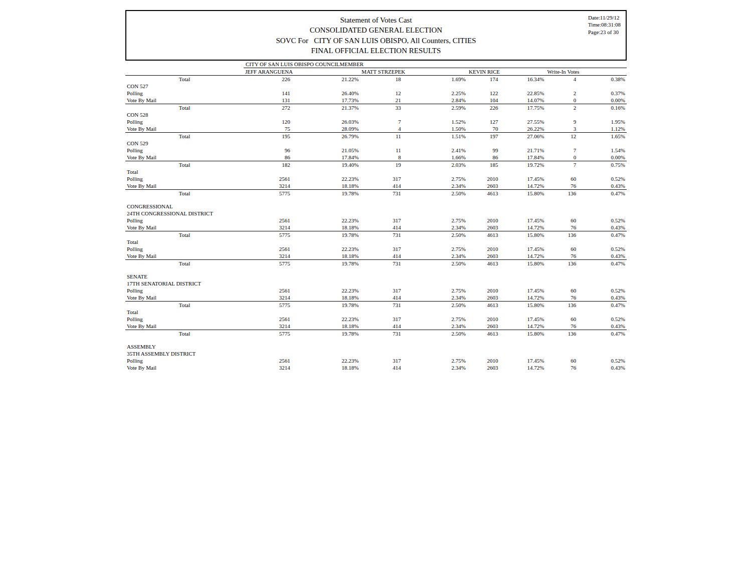Date:11/29/12
Time:08:31:08
Page:23 of 30
Statement of Votes Cast
CONSOLIDATED GENERAL ELECTION
SOVC For CITY OF SAN LUIS OBISPO, All Counters, CITIES
FINAL OFFICIAL ELECTION RESULTS
| | CITY OF SAN LUIS OBISPO COUNCILMEMBER |
| | JEFF ARANGUENA | MATT STRZEPEK | KEVIN RICE | Write-In Votes |
| Total | 226 | 21.22% | 18 | 1.69% | 174 | 16.34% | 4 | 0.38% |
| CON 527 | |
| Polling | 141 | 26.40% | 12 | 2.25% | 122 | 22.85% | 2 | 0.37% |
| Vote By Mail | 131 | 17.73% | 21 | 2.84% | 104 | 14.07% | 0 | 0.00% |
| Total | 272 | 21.37% | 33 | 2.59% | 226 | 17.75% | 2 | 0.16% |
| CON 528 | |
| Polling | 120 | 26.03% | 7 | 1.52% | 127 | 27.55% | 9 | 1.95% |
| Vote By Mail | 75 | 28.09% | 4 | 1.50% | 70 | 26.22% | 3 | 1.12% |
| Total | 195 | 26.79% | 11 | 1.51% | 197 | 27.06% | 12 | 1.65% |
| CON 529 | |
| Polling | 96 | 21.05% | 11 | 2.41% | 99 | 21.71% | 7 | 1.54% |
| Vote By Mail | 86 | 17.84% | 8 | 1.66% | 86 | 17.84% | 0 | 0.00% |
| Total | 182 | 19.40% | 19 | 2.03% | 185 | 19.72% | 7 | 0.75% |
| Total | |
| Polling | 2561 | 22.23% | 317 | 2.75% | 2010 | 17.45% | 60 | 0.52% |
| Vote By Mail | 3214 | 18.18% | 414 | 2.34% | 2603 | 14.72% | 76 | 0.43% |
| Total | 5775 | 19.78% | 731 | 2.50% | 4613 | 15.80% | 136 | 0.47% |
| CONGRESSIONAL | |
| 24TH CONGRESSIONAL DISTRICT | |
| Polling | 2561 | 22.23% | 317 | 2.75% | 2010 | 17.45% | 60 | 0.52% |
| Vote By Mail | 3214 | 18.18% | 414 | 2.34% | 2603 | 14.72% | 76 | 0.43% |
| Total | 5775 | 19.78% | 731 | 2.50% | 4613 | 15.80% | 136 | 0.47% |
| Total | |
| Polling | 2561 | 22.23% | 317 | 2.75% | 2010 | 17.45% | 60 | 0.52% |
| Vote By Mail | 3214 | 18.18% | 414 | 2.34% | 2603 | 14.72% | 76 | 0.43% |
| Total | 5775 | 19.78% | 731 | 2.50% | 4613 | 15.80% | 136 | 0.47% |
| SENATE | |
| 17TH SENATORIAL DISTRICT | |
| Polling | 2561 | 22.23% | 317 | 2.75% | 2010 | 17.45% | 60 | 0.52% |
| Vote By Mail | 3214 | 18.18% | 414 | 2.34% | 2603 | 14.72% | 76 | 0.43% |
| Total | 5775 | 19.78% | 731 | 2.50% | 4613 | 15.80% | 136 | 0.47% |
| Total | |
| Polling | 2561 | 22.23% | 317 | 2.75% | 2010 | 17.45% | 60 | 0.52% |
| Vote By Mail | 3214 | 18.18% | 414 | 2.34% | 2603 | 14.72% | 76 | 0.43% |
| Total | 5775 | 19.78% | 731 | 2.50% | 4613 | 15.80% | 136 | 0.47% |
| ASSEMBLY | |
| 35TH ASSEMBLY DISTRICT | |
| Polling | 2561 | 22.23% | 317 | 2.75% | 2010 | 17.45% | 60 | 0.52% |
| Vote By Mail | 3214 | 18.18% | 414 | 2.34% | 2603 | 14.72% | 76 | 0.43% |